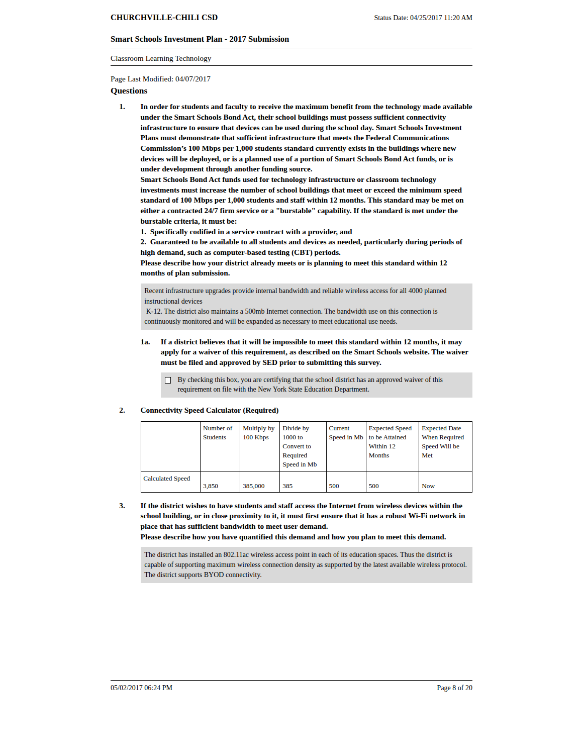CHURCHVILLE-CHILI CSD
Status Date: 04/25/2017 11:20 AM
Smart Schools Investment Plan - 2017 Submission
Classroom Learning Technology
Page Last Modified: 04/07/2017
Questions
In order for students and faculty to receive the maximum benefit from the technology made available under the Smart Schools Bond Act, their school buildings must possess sufficient connectivity infrastructure to ensure that devices can be used during the school day. Smart Schools Investment Plans must demonstrate that sufficient infrastructure that meets the Federal Communications Commission’s 100 Mbps per 1,000 students standard currently exists in the buildings where new devices will be deployed, or is a planned use of a portion of Smart Schools Bond Act funds, or is under development through another funding source.
Smart Schools Bond Act funds used for technology infrastructure or classroom technology investments must increase the number of school buildings that meet or exceed the minimum speed standard of 100 Mbps per 1,000 students and staff within 12 months. This standard may be met on either a contracted 24/7 firm service or a "burstable" capability. If the standard is met under the burstable criteria, it must be:
1. Specifically codified in a service contract with a provider, and
2. Guaranteed to be available to all students and devices as needed, particularly during periods of high demand, such as computer-based testing (CBT) periods.
Please describe how your district already meets or is planning to meet this standard within 12 months of plan submission.
Recent infrastructure upgrades provide internal bandwidth and reliable wireless access for all 4000 planned instructional devices
K-12. The district also maintains a 500mb Internet connection. The bandwidth use on this connection is continuously monitored and will be expanded as necessary to meet educational use needs.
1a.
If a district believes that it will be impossible to meet this standard within 12 months, it may apply for a waiver of this requirement, as described on the Smart Schools website. The waiver must be filed and approved by SED prior to submitting this survey.
By checking this box, you are certifying that the school district has an approved waiver of this requirement on file with the New York State Education Department.
Connectivity Speed Calculator (Required)
| | Number of Students | Multiply by 100 Kbps | Divide by 1000 to Convert to Required Speed in Mb | Current Speed in Mb | Expected Speed to be Attained Within 12 Months | Expected Date When Required Speed Will be Met |
| --- | --- | --- | --- | --- | --- | --- |
| Calculated Speed | 3,850 | 385,000 | 385 | 500 | 500 | Now |
If the district wishes to have students and staff access the Internet from wireless devices within the school building, or in close proximity to it, it must first ensure that it has a robust Wi-Fi network in place that has sufficient bandwidth to meet user demand.
Please describe how you have quantified this demand and how you plan to meet this demand.
The district has installed an 802.11ac wireless access point in each of its education spaces. Thus the district is capable of supporting maximum wireless connection density as supported by the latest available wireless protocol. The district supports BYOD connectivity.
05/02/2017 06:24 PM
Page 8 of 20